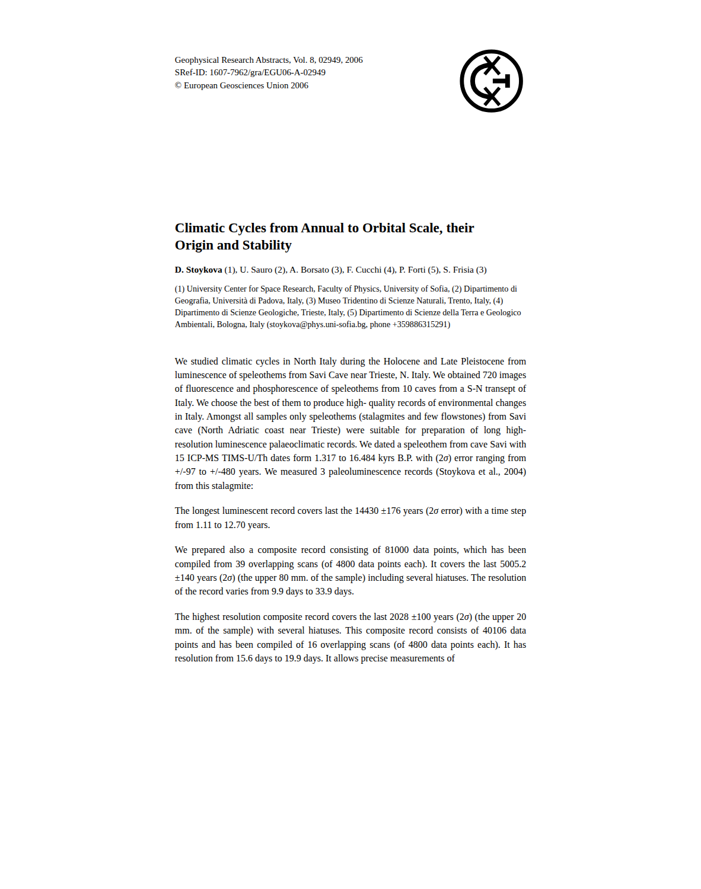Geophysical Research Abstracts, Vol. 8, 02949, 2006
SRef-ID: 1607-7962/gra/EGU06-A-02949
© European Geosciences Union 2006
Climatic Cycles from Annual to Orbital Scale, their
Origin and Stability
D. Stoykova (1), U. Sauro (2), A. Borsato (3), F. Cucchi (4), P. Forti (5), S. Frisia (3)
(1) University Center for Space Research, Faculty of Physics, University of Sofia, (2) Dipartimento di Geografia, Università di Padova, Italy, (3) Museo Tridentino di Scienze Naturali, Trento, Italy, (4) Dipartimento di Scienze Geologiche, Trieste, Italy, (5) Dipartimento di Scienze della Terra e Geologico Ambientali, Bologna, Italy (stoykova@phys.uni-sofia.bg, phone +359886315291)
We studied climatic cycles in North Italy during the Holocene and Late Pleistocene from luminescence of speleothems from Savi Cave near Trieste, N. Italy. We obtained 720 images of fluorescence and phosphorescence of speleothems from 10 caves from a S-N transept of Italy. We choose the best of them to produce high- quality records of environmental changes in Italy. Amongst all samples only speleothems (stalagmites and few flowstones) from Savi cave (North Adriatic coast near Trieste) were suitable for preparation of long high- resolution luminescence palaeoclimatic records. We dated a speleothem from cave Savi with 15 ICP-MS TIMS-U/Th dates form 1.317 to 16.484 kyrs B.P. with (2σ) error ranging from +/-97 to +/-480 years. We measured 3 paleoluminescence records (Stoykova et al., 2004) from this stalagmite:
The longest luminescent record covers last the 14430 ±176 years (2σ error) with a time step from 1.11 to 12.70 years.
We prepared also a composite record consisting of 81000 data points, which has been compiled from 39 overlapping scans (of 4800 data points each). It covers the last 5005.2 ±140 years (2σ) (the upper 80 mm. of the sample) including several hiatuses. The resolution of the record varies from 9.9 days to 33.9 days.
The highest resolution composite record covers the last 2028 ±100 years (2σ) (the upper 20 mm. of the sample) with several hiatuses. This composite record consists of 40106 data points and has been compiled of 16 overlapping scans (of 4800 data points each). It has resolution from 15.6 days to 19.9 days. It allows precise measurements of